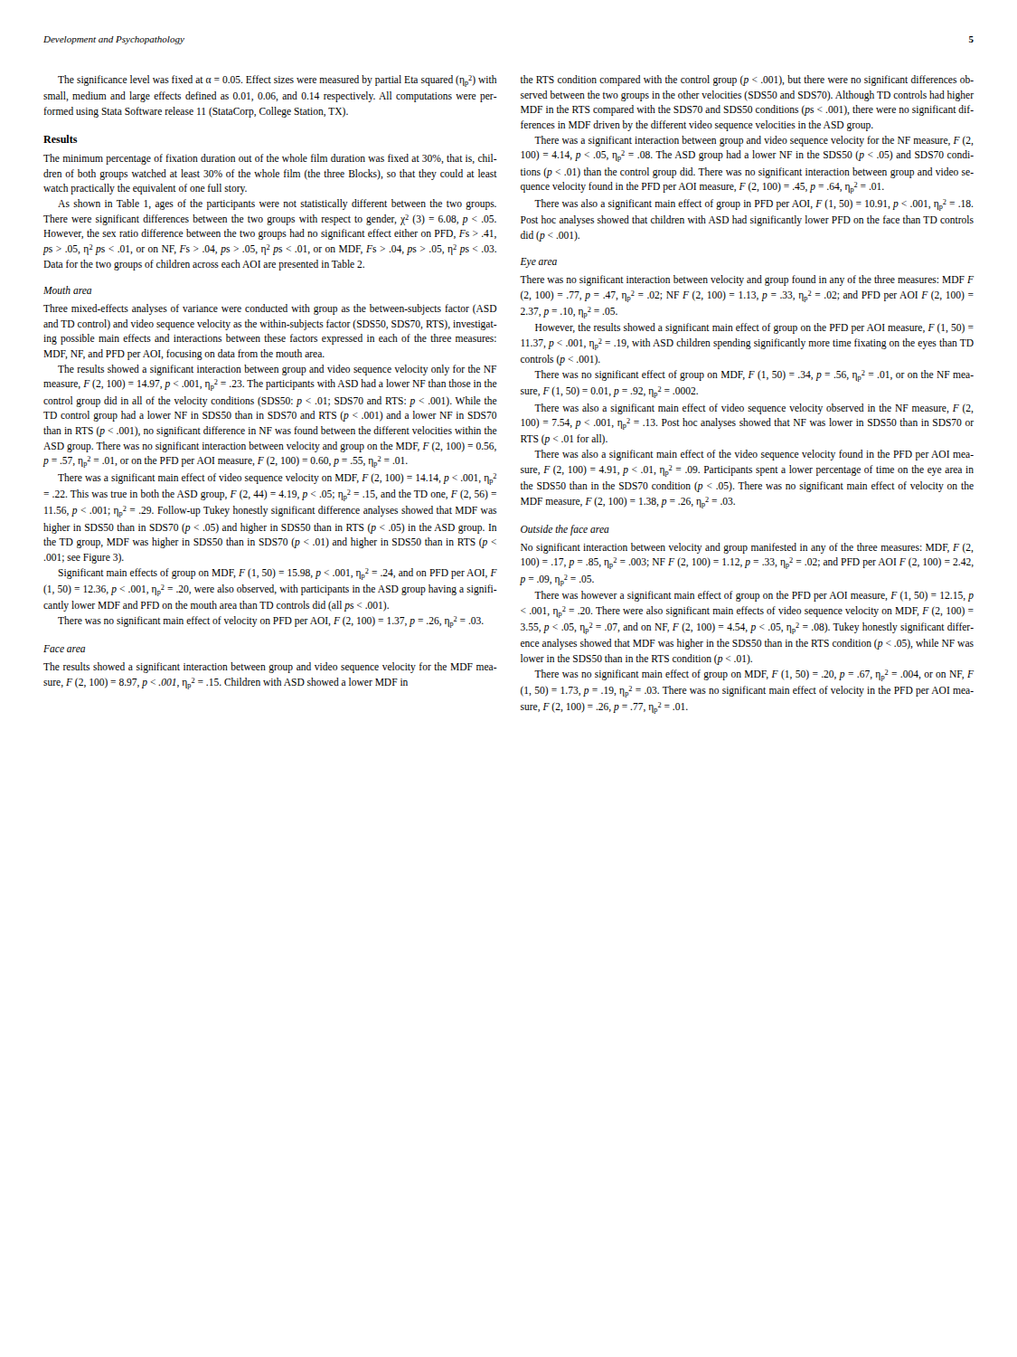Development and Psychopathology 5
The significance level was fixed at α = 0.05. Effect sizes were measured by partial Eta squared (ηp2) with small, medium and large effects defined as 0.01, 0.06, and 0.14 respectively. All computations were performed using Stata Software release 11 (StataCorp, College Station, TX).
Results
The minimum percentage of fixation duration out of the whole film duration was fixed at 30%, that is, children of both groups watched at least 30% of the whole film (the three Blocks), so that they could at least watch practically the equivalent of one full story.
As shown in Table 1, ages of the participants were not statistically different between the two groups. There were significant differences between the two groups with respect to gender, χ2 (3) = 6.08, p < .05. However, the sex ratio difference between the two groups had no significant effect either on PFD, Fs > .41, ps > .05, η2 ps < .01, or on NF, Fs > .04, ps > .05, η2 ps < .01, or on MDF, Fs > .04, ps > .05, η2 ps < .03. Data for the two groups of children across each AOI are presented in Table 2.
Mouth area
Three mixed-effects analyses of variance were conducted with group as the between-subjects factor (ASD and TD control) and video sequence velocity as the within-subjects factor (SDS50, SDS70, RTS), investigating possible main effects and interactions between these factors expressed in each of the three measures: MDF, NF, and PFD per AOI, focusing on data from the mouth area.
The results showed a significant interaction between group and video sequence velocity only for the NF measure, F (2, 100) = 14.97, p < .001, ηp2 = .23. The participants with ASD had a lower NF than those in the control group did in all of the velocity conditions (SDS50: p < .01; SDS70 and RTS: p < .001). While the TD control group had a lower NF in SDS50 than in SDS70 and RTS (p < .001) and a lower NF in SDS70 than in RTS (p < .001), no significant difference in NF was found between the different velocities within the ASD group. There was no significant interaction between velocity and group on the MDF, F (2, 100) = 0.56, p = .57, ηp2 = .01, or on the PFD per AOI measure, F (2, 100) = 0.60, p = .55, ηp2 = .01.
There was a significant main effect of video sequence velocity on MDF, F (2, 100) = 14.14, p < .001, ηp2 = .22. This was true in both the ASD group, F (2, 44) = 4.19, p < .05; ηp2 = .15, and the TD one, F (2, 56) = 11.56, p < .001; ηp2 = .29. Follow-up Tukey honestly significant difference analyses showed that MDF was higher in SDS50 than in SDS70 (p < .05) and higher in SDS50 than in RTS (p < .05) in the ASD group. In the TD group, MDF was higher in SDS50 than in SDS70 (p < .01) and higher in SDS50 than in RTS (p < .001; see Figure 3).
Significant main effects of group on MDF, F (1, 50) = 15.98, p < .001, ηp2 = .24, and on PFD per AOI, F (1, 50) = 12.36, p < .001, ηp2 = .20, were also observed, with participants in the ASD group having a significantly lower MDF and PFD on the mouth area than TD controls did (all ps < .001).
There was no significant main effect of velocity on PFD per AOI, F (2, 100) = 1.37, p = .26, ηp2 = .03.
Face area
The results showed a significant interaction between group and video sequence velocity for the MDF measure, F (2, 100) = 8.97, p < .001, ηp2 = .15. Children with ASD showed a lower MDF in
the RTS condition compared with the control group (p < .001), but there were no significant differences observed between the two groups in the other velocities (SDS50 and SDS70). Although TD controls had higher MDF in the RTS compared with the SDS70 and SDS50 conditions (ps < .001), there were no significant differences in MDF driven by the different video sequence velocities in the ASD group.
There was a significant interaction between group and video sequence velocity for the NF measure, F (2, 100) = 4.14, p < .05, ηp2 = .08. The ASD group had a lower NF in the SDS50 (p < .05) and SDS70 conditions (p < .01) than the control group did. There was no significant interaction between group and video sequence velocity found in the PFD per AOI measure, F (2, 100) = .45, p = .64, ηp2 = .01.
There was also a significant main effect of group in PFD per AOI, F (1, 50) = 10.91, p < .001, ηp2 = .18. Post hoc analyses showed that children with ASD had significantly lower PFD on the face than TD controls did (p < .001).
Eye area
There was no significant interaction between velocity and group found in any of the three measures: MDF F (2, 100) = .77, p = .47, ηp2 = .02; NF F (2, 100) = 1.13, p = .33, ηp2 = .02; and PFD per AOI F (2, 100) = 2.37, p = .10, ηp2 = .05.
However, the results showed a significant main effect of group on the PFD per AOI measure, F (1, 50) = 11.37, p < .001, ηp2 = .19, with ASD children spending significantly more time fixating on the eyes than TD controls (p < .001).
There was no significant effect of group on MDF, F (1, 50) = .34, p = .56, ηp2 = .01, or on the NF measure, F (1, 50) = 0.01, p = .92, ηp2 = .0002.
There was also a significant main effect of video sequence velocity observed in the NF measure, F (2, 100) = 7.54, p < .001, ηp2 = .13. Post hoc analyses showed that NF was lower in SDS50 than in SDS70 or RTS (p < .01 for all).
There was also a significant main effect of the video sequence velocity found in the PFD per AOI measure, F (2, 100) = 4.91, p < .01, ηp2 = .09. Participants spent a lower percentage of time on the eye area in the SDS50 than in the SDS70 condition (p < .05). There was no significant main effect of velocity on the MDF measure, F (2, 100) = 1.38, p = .26, ηp2 = .03.
Outside the face area
No significant interaction between velocity and group manifested in any of the three measures: MDF, F (2, 100) = .17, p = .85, ηp2 = .003; NF F (2, 100) = 1.12, p = .33, ηp2 = .02; and PFD per AOI F (2, 100) = 2.42, p = .09, ηp2 = .05.
There was however a significant main effect of group on the PFD per AOI measure, F (1, 50) = 12.15, p < .001, ηp2 = .20. There were also significant main effects of video sequence velocity on MDF, F (2, 100) = 3.55, p < .05, ηp2 = .07, and on NF, F (2, 100) = 4.54, p < .05, ηp2 = .08). Tukey honestly significant difference analyses showed that MDF was higher in the SDS50 than in the RTS condition (p < .05), while NF was lower in the SDS50 than in the RTS condition (p < .01).
There was no significant main effect of group on MDF, F (1, 50) = .20, p = .67, ηp2 = .004, or on NF, F (1, 50) = 1.73, p = .19, ηp2 = .03. There was no significant main effect of velocity in the PFD per AOI measure, F (2, 100) = .26, p = .77, ηp2 = .01.